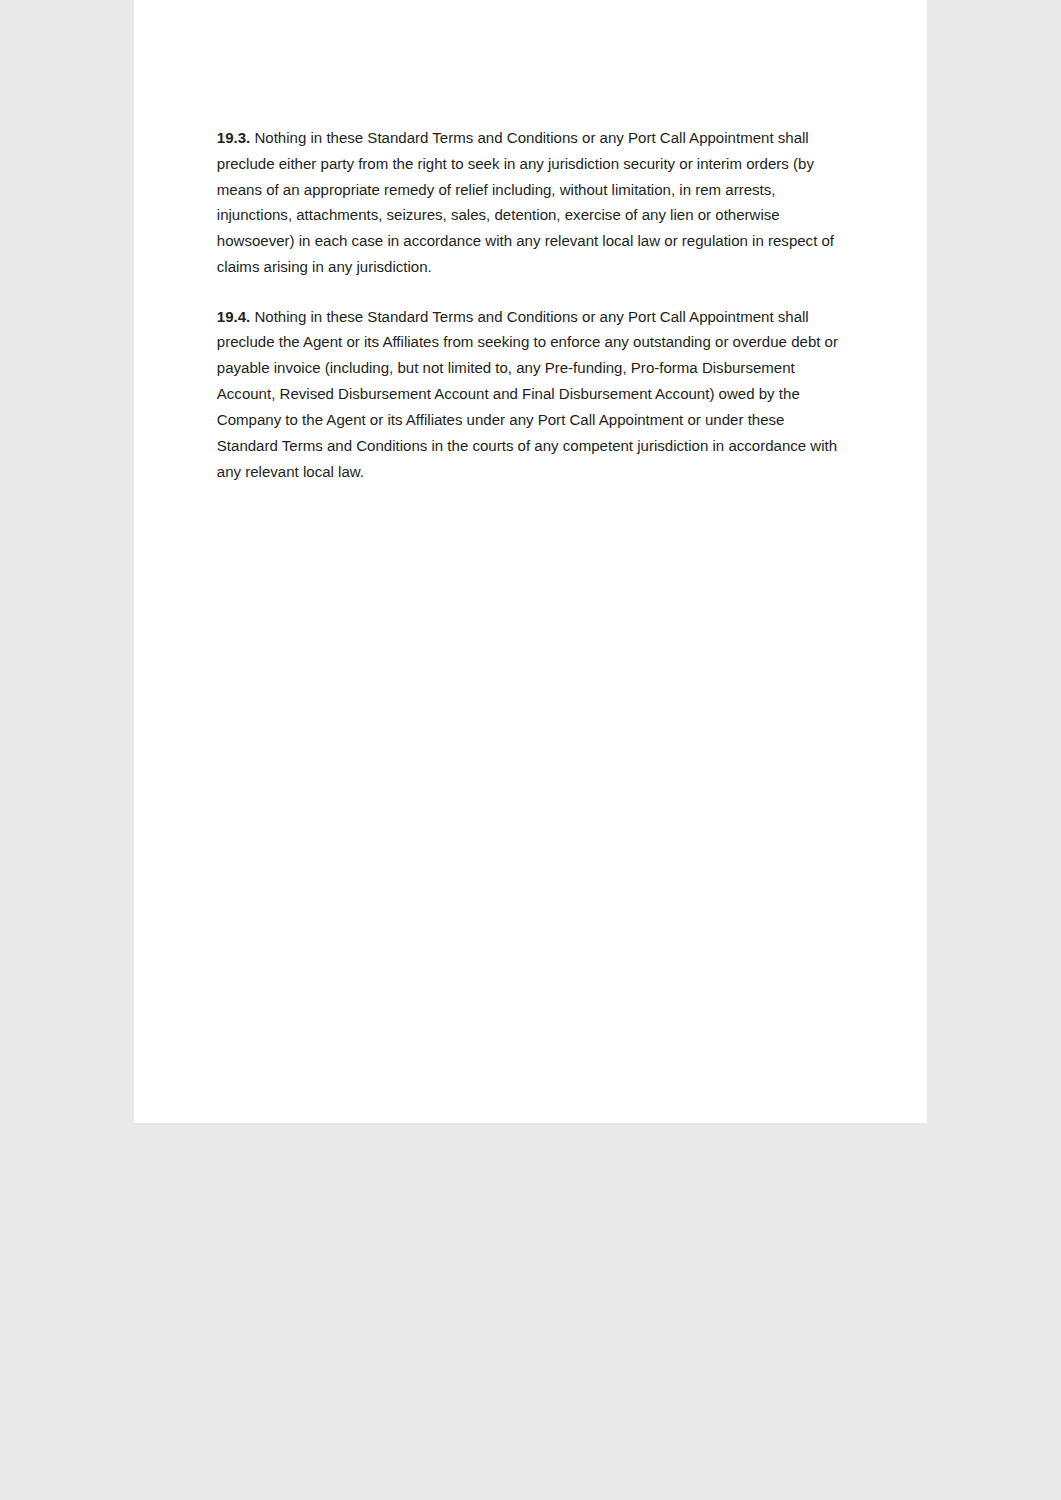19.3. Nothing in these Standard Terms and Conditions or any Port Call Appointment shall preclude either party from the right to seek in any jurisdiction security or interim orders (by means of an appropriate remedy of relief including, without limitation, in rem arrests, injunctions, attachments, seizures, sales, detention, exercise of any lien or otherwise howsoever) in each case in accordance with any relevant local law or regulation in respect of claims arising in any jurisdiction.
19.4. Nothing in these Standard Terms and Conditions or any Port Call Appointment shall preclude the Agent or its Affiliates from seeking to enforce any outstanding or overdue debt or payable invoice (including, but not limited to, any Pre-funding, Pro-forma Disbursement Account, Revised Disbursement Account and Final Disbursement Account) owed by the Company to the Agent or its Affiliates under any Port Call Appointment or under these Standard Terms and Conditions in the courts of any competent jurisdiction in accordance with any relevant local law.